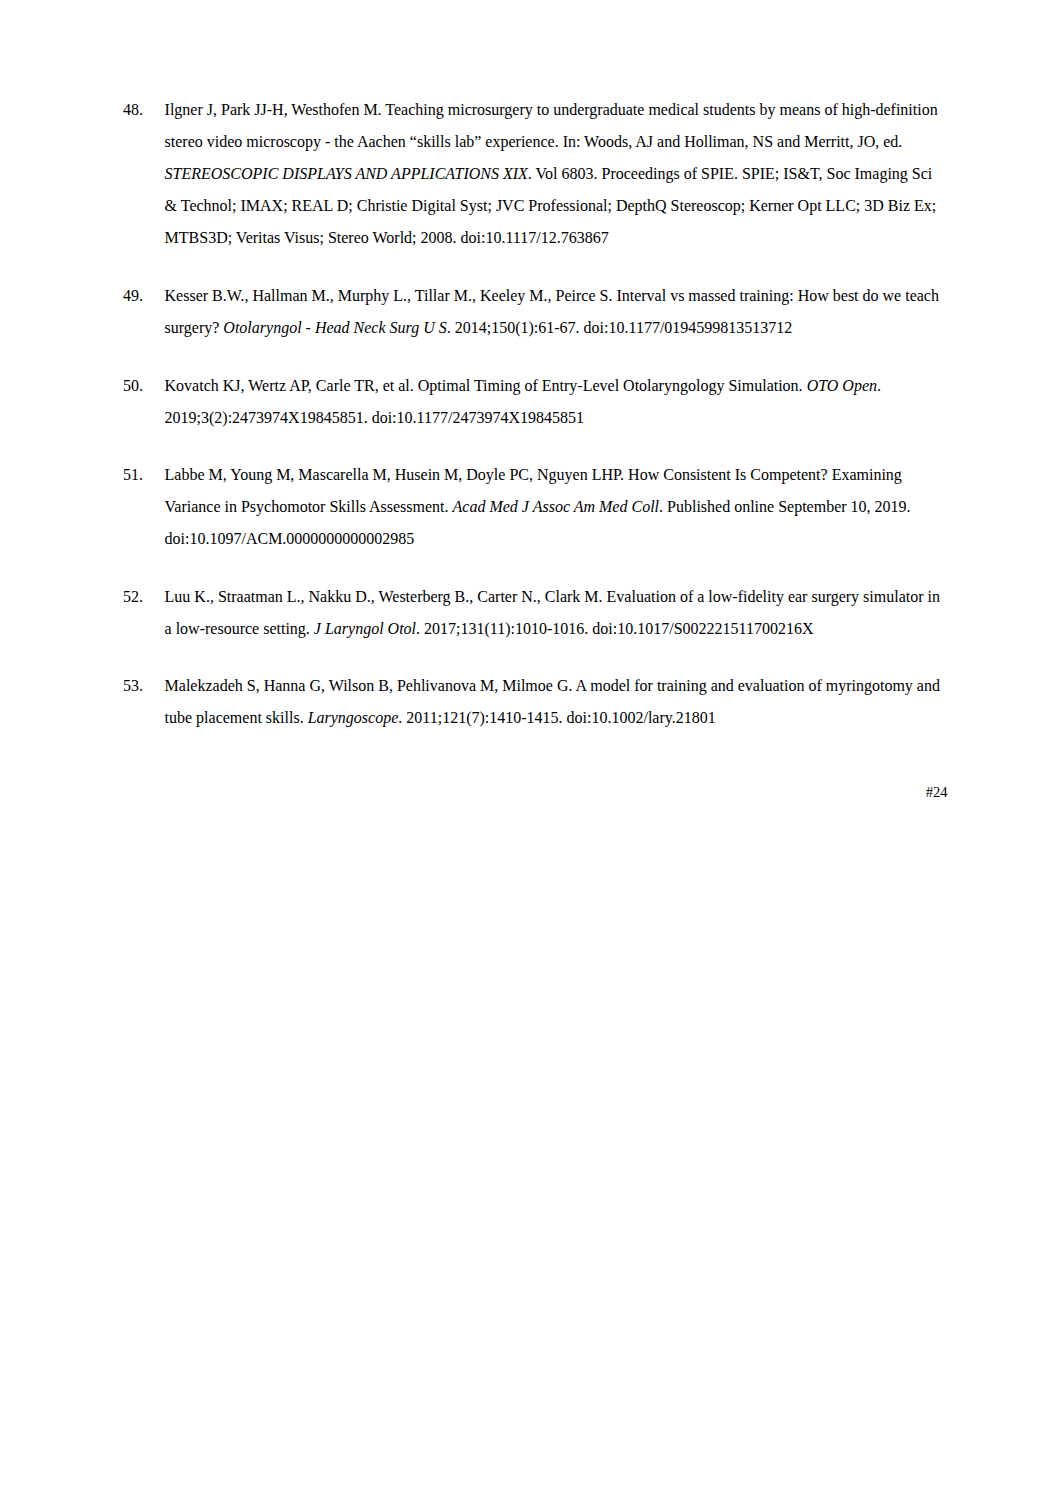Ilgner J, Park JJ-H, Westhofen M. Teaching microsurgery to undergraduate medical students by means of high-definition stereo video microscopy - the Aachen “skills lab” experience. In: Woods, AJ and Holliman, NS and Merritt, JO, ed. STEREOSCOPIC DISPLAYS AND APPLICATIONS XIX. Vol 6803. Proceedings of SPIE. SPIE; IS&T, Soc Imaging Sci & Technol; IMAX; REAL D; Christie Digital Syst; JVC Professional; DepthQ Stereoscop; Kerner Opt LLC; 3D Biz Ex; MTBS3D; Veritas Visus; Stereo World; 2008. doi:10.1117/12.763867
Kesser B.W., Hallman M., Murphy L., Tillar M., Keeley M., Peirce S. Interval vs massed training: How best do we teach surgery? Otolaryngol - Head Neck Surg U S. 2014;150(1):61-67. doi:10.1177/0194599813513712
Kovatch KJ, Wertz AP, Carle TR, et al. Optimal Timing of Entry-Level Otolaryngology Simulation. OTO Open. 2019;3(2):2473974X19845851. doi:10.1177/2473974X19845851
Labbe M, Young M, Mascarella M, Husein M, Doyle PC, Nguyen LHP. How Consistent Is Competent? Examining Variance in Psychomotor Skills Assessment. Acad Med J Assoc Am Med Coll. Published online September 10, 2019. doi:10.1097/ACM.0000000000002985
Luu K., Straatman L., Nakku D., Westerberg B., Carter N., Clark M. Evaluation of a low-fidelity ear surgery simulator in a low-resource setting. J Laryngol Otol. 2017;131(11):1010-1016. doi:10.1017/S002221511700216X
Malekzadeh S, Hanna G, Wilson B, Pehlivanova M, Milmoe G. A model for training and evaluation of myringotomy and tube placement skills. Laryngoscope. 2011;121(7):1410-1415. doi:10.1002/lary.21801
#24